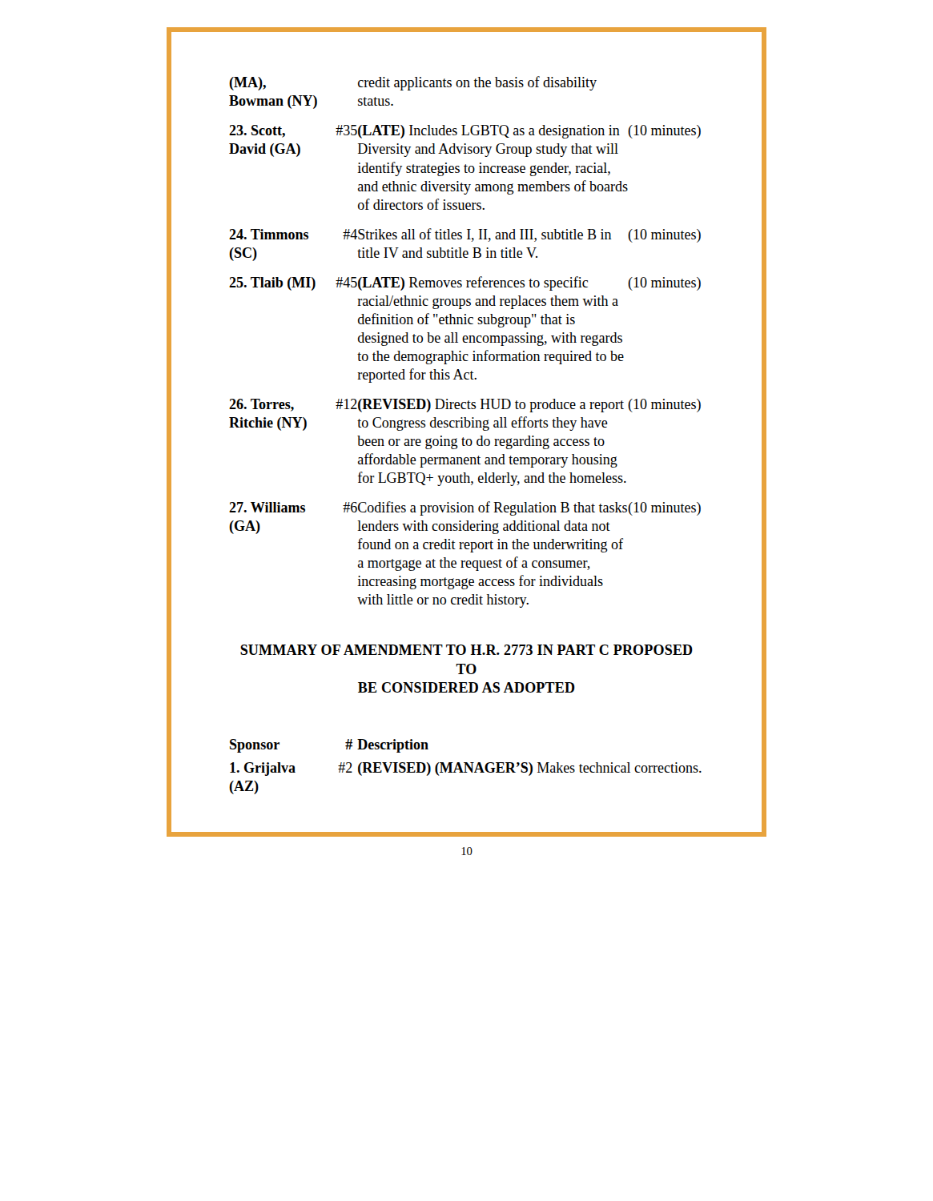| (MA), Bowman (NY) | | credit applicants on the basis of disability status. | |
| 23. Scott, David (GA) | #35 | (LATE) Includes LGBTQ as a designation in Diversity and Advisory Group study that will identify strategies to increase gender, racial, and ethnic diversity among members of boards of directors of issuers. | (10 minutes) |
| 24. Timmons (SC) | #4 | Strikes all of titles I, II, and III, subtitle B in title IV and subtitle B in title V. | (10 minutes) |
| 25. Tlaib (MI) | #45 | (LATE) Removes references to specific racial/ethnic groups and replaces them with a definition of "ethnic subgroup" that is designed to be all encompassing, with regards to the demographic information required to be reported for this Act. | (10 minutes) |
| 26. Torres, Ritchie (NY) | #12 | (REVISED) Directs HUD to produce a report to Congress describing all efforts they have been or are going to do regarding access to affordable permanent and temporary housing for LGBTQ+ youth, elderly, and the homeless. | (10 minutes) |
| 27. Williams (GA) | #6 | Codifies a provision of Regulation B that tasks lenders with considering additional data not found on a credit report in the underwriting of a mortgage at the request of a consumer, increasing mortgage access for individuals with little or no credit history. | (10 minutes) |
SUMMARY OF AMENDMENT TO H.R. 2773 IN PART C PROPOSED TO
BE CONSIDERED AS ADOPTED
| Sponsor | # | Description |
| 1. Grijalva (AZ) | #2 | (REVISED) (MANAGER’S) Makes technical corrections. |
10